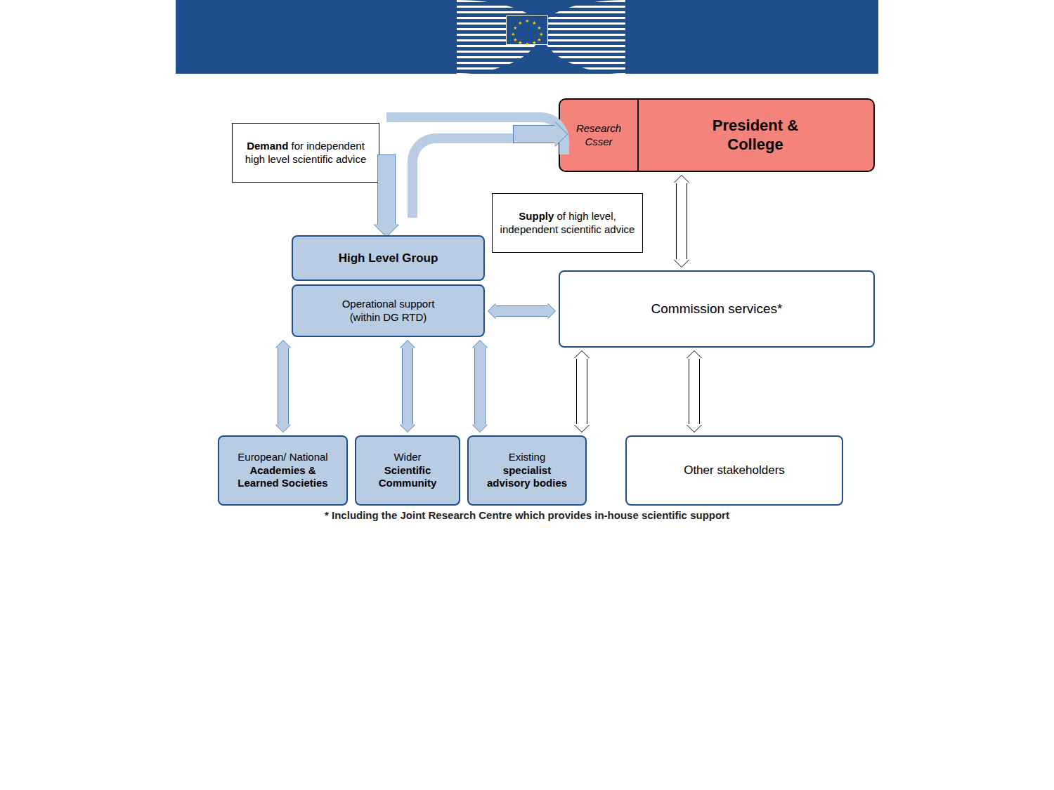★ ★ ★ ★ ★ ★ ★ ★ ★ ★ ★ ★
Demand for independent high level scientific advice
Supply of high level, independent scientific advice
Research
Csser
President &
College
High Level Group
Operational support
(within DG RTD)
Commission services*
European/ National
Academies &
Learned Societies
Wider
Scientific
Community
Existing
specialist
advisory bodies
Other stakeholders
* Including the Joint Research Centre which provides in-house scientific support